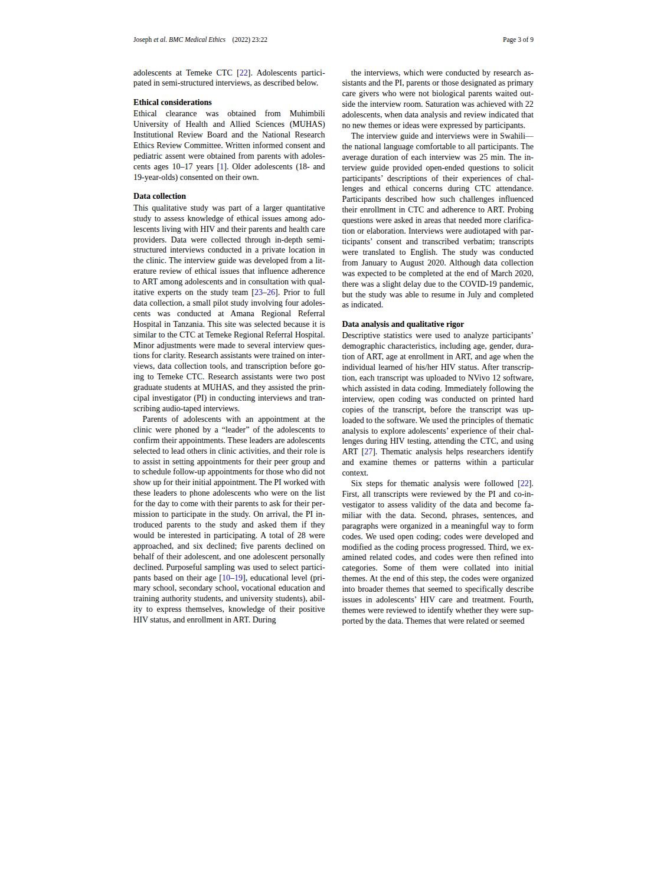Joseph et al. BMC Medical Ethics (2022) 23:22
Page 3 of 9
adolescents at Temeke CTC [22]. Adolescents participated in semi-structured interviews, as described below.
Ethical considerations
Ethical clearance was obtained from Muhimbili University of Health and Allied Sciences (MUHAS) Institutional Review Board and the National Research Ethics Review Committee. Written informed consent and pediatric assent were obtained from parents with adolescents ages 10–17 years [1]. Older adolescents (18- and 19-year-olds) consented on their own.
Data collection
This qualitative study was part of a larger quantitative study to assess knowledge of ethical issues among adolescents living with HIV and their parents and health care providers. Data were collected through in-depth semi-structured interviews conducted in a private location in the clinic. The interview guide was developed from a literature review of ethical issues that influence adherence to ART among adolescents and in consultation with qualitative experts on the study team [23–26]. Prior to full data collection, a small pilot study involving four adolescents was conducted at Amana Regional Referral Hospital in Tanzania. This site was selected because it is similar to the CTC at Temeke Regional Referral Hospital. Minor adjustments were made to several interview questions for clarity. Research assistants were trained on interviews, data collection tools, and transcription before going to Temeke CTC. Research assistants were two post graduate students at MUHAS, and they assisted the principal investigator (PI) in conducting interviews and transcribing audio-taped interviews.
Parents of adolescents with an appointment at the clinic were phoned by a “leader” of the adolescents to confirm their appointments. These leaders are adolescents selected to lead others in clinic activities, and their role is to assist in setting appointments for their peer group and to schedule follow-up appointments for those who did not show up for their initial appointment. The PI worked with these leaders to phone adolescents who were on the list for the day to come with their parents to ask for their permission to participate in the study. On arrival, the PI introduced parents to the study and asked them if they would be interested in participating. A total of 28 were approached, and six declined; five parents declined on behalf of their adolescent, and one adolescent personally declined. Purposeful sampling was used to select participants based on their age [10–19], educational level (primary school, secondary school, vocational education and training authority students, and university students), ability to express themselves, knowledge of their positive HIV status, and enrollment in ART. During
the interviews, which were conducted by research assistants and the PI, parents or those designated as primary care givers who were not biological parents waited outside the interview room. Saturation was achieved with 22 adolescents, when data analysis and review indicated that no new themes or ideas were expressed by participants.
The interview guide and interviews were in Swahili—the national language comfortable to all participants. The average duration of each interview was 25 min. The interview guide provided open-ended questions to solicit participants’ descriptions of their experiences of challenges and ethical concerns during CTC attendance. Participants described how such challenges influenced their enrollment in CTC and adherence to ART. Probing questions were asked in areas that needed more clarification or elaboration. Interviews were audiotaped with participants’ consent and transcribed verbatim; transcripts were translated to English. The study was conducted from January to August 2020. Although data collection was expected to be completed at the end of March 2020, there was a slight delay due to the COVID-19 pandemic, but the study was able to resume in July and completed as indicated.
Data analysis and qualitative rigor
Descriptive statistics were used to analyze participants’ demographic characteristics, including age, gender, duration of ART, age at enrollment in ART, and age when the individual learned of his/her HIV status. After transcription, each transcript was uploaded to NVivo 12 software, which assisted in data coding. Immediately following the interview, open coding was conducted on printed hard copies of the transcript, before the transcript was uploaded to the software. We used the principles of thematic analysis to explore adolescents’ experience of their challenges during HIV testing, attending the CTC, and using ART [27]. Thematic analysis helps researchers identify and examine themes or patterns within a particular context.
Six steps for thematic analysis were followed [22]. First, all transcripts were reviewed by the PI and co-investigator to assess validity of the data and become familiar with the data. Second, phrases, sentences, and paragraphs were organized in a meaningful way to form codes. We used open coding; codes were developed and modified as the coding process progressed. Third, we examined related codes, and codes were then refined into categories. Some of them were collated into initial themes. At the end of this step, the codes were organized into broader themes that seemed to specifically describe issues in adolescents’ HIV care and treatment. Fourth, themes were reviewed to identify whether they were supported by the data. Themes that were related or seemed